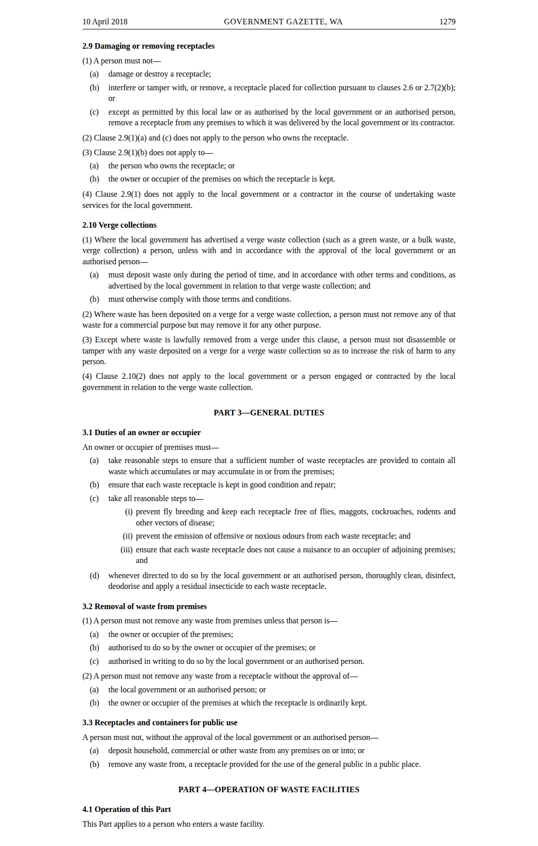10 April 2018 GOVERNMENT GAZETTE, WA 1279
2.9 Damaging or removing receptacles
(1) A person must not—
(a) damage or destroy a receptacle;
(b) interfere or tamper with, or remove, a receptacle placed for collection pursuant to clauses 2.6 or 2.7(2)(b); or
(c) except as permitted by this local law or as authorised by the local government or an authorised person, remove a receptacle from any premises to which it was delivered by the local government or its contractor.
(2) Clause 2.9(1)(a) and (c) does not apply to the person who owns the receptacle.
(3) Clause 2.9(1)(b) does not apply to—
(a) the person who owns the receptacle; or
(b) the owner or occupier of the premises on which the receptacle is kept.
(4) Clause 2.9(1) does not apply to the local government or a contractor in the course of undertaking waste services for the local government.
2.10 Verge collections
(1) Where the local government has advertised a verge waste collection (such as a green waste, or a bulk waste, verge collection) a person, unless with and in accordance with the approval of the local government or an authorised person—
(a) must deposit waste only during the period of time, and in accordance with other terms and conditions, as advertised by the local government in relation to that verge waste collection; and
(b) must otherwise comply with those terms and conditions.
(2) Where waste has been deposited on a verge for a verge waste collection, a person must not remove any of that waste for a commercial purpose but may remove it for any other purpose.
(3) Except where waste is lawfully removed from a verge under this clause, a person must not disassemble or tamper with any waste deposited on a verge for a verge waste collection so as to increase the risk of harm to any person.
(4) Clause 2.10(2) does not apply to the local government or a person engaged or contracted by the local government in relation to the verge waste collection.
PART 3—GENERAL DUTIES
3.1 Duties of an owner or occupier
An owner or occupier of premises must—
(a) take reasonable steps to ensure that a sufficient number of waste receptacles are provided to contain all waste which accumulates or may accumulate in or from the premises;
(b) ensure that each waste receptacle is kept in good condition and repair;
(c) take all reasonable steps to—
(i) prevent fly breeding and keep each receptacle free of flies, maggots, cockroaches, rodents and other vectors of disease;
(ii) prevent the emission of offensive or noxious odours from each waste receptacle; and
(iii) ensure that each waste receptacle does not cause a nuisance to an occupier of adjoining premises; and
(d) whenever directed to do so by the local government or an authorised person, thoroughly clean, disinfect, deodorise and apply a residual insecticide to each waste receptacle.
3.2 Removal of waste from premises
(1) A person must not remove any waste from premises unless that person is—
(a) the owner or occupier of the premises;
(b) authorised to do so by the owner or occupier of the premises; or
(c) authorised in writing to do so by the local government or an authorised person.
(2) A person must not remove any waste from a receptacle without the approval of—
(a) the local government or an authorised person; or
(b) the owner or occupier of the premises at which the receptacle is ordinarily kept.
3.3 Receptacles and containers for public use
A person must not, without the approval of the local government or an authorised person—
(a) deposit household, commercial or other waste from any premises on or into; or
(b) remove any waste from, a receptacle provided for the use of the general public in a public place.
PART 4—OPERATION OF WASTE FACILITIES
4.1 Operation of this Part
This Part applies to a person who enters a waste facility.